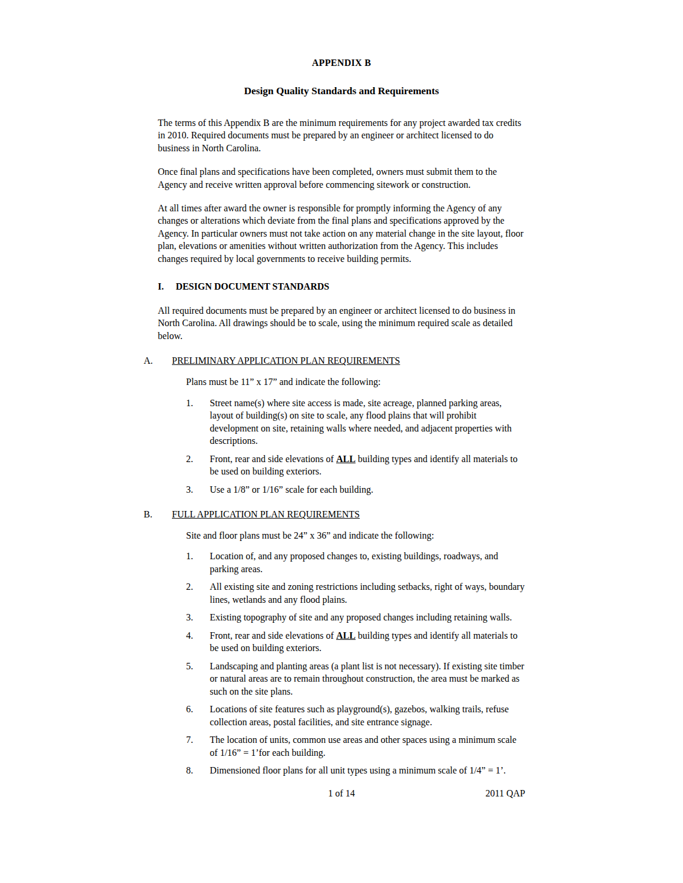APPENDIX B
Design Quality Standards and Requirements
The terms of this Appendix B are the minimum requirements for any project awarded tax credits in 2010. Required documents must be prepared by an engineer or architect licensed to do business in North Carolina.
Once final plans and specifications have been completed, owners must submit them to the Agency and receive written approval before commencing sitework or construction.
At all times after award the owner is responsible for promptly informing the Agency of any changes or alterations which deviate from the final plans and specifications approved by the Agency. In particular owners must not take action on any material change in the site layout, floor plan, elevations or amenities without written authorization from the Agency. This includes changes required by local governments to receive building permits.
I. DESIGN DOCUMENT STANDARDS
All required documents must be prepared by an engineer or architect licensed to do business in
North Carolina. All drawings should be to scale, using the minimum required scale as detailed below.
A. PRELIMINARY APPLICATION PLAN REQUIREMENTS
Plans must be 11” x 17” and indicate the following:
Street name(s) where site access is made, site acreage, planned parking areas, layout of building(s) on site to scale, any flood plains that will prohibit development on site, retaining walls where needed, and adjacent properties with descriptions.
Front, rear and side elevations of ALL building types and identify all materials to be used on building exteriors.
Use a 1/8” or 1/16” scale for each building.
B. FULL APPLICATION PLAN REQUIREMENTS
Site and floor plans must be 24” x 36” and indicate the following:
Location of, and any proposed changes to, existing buildings, roadways, and parking areas.
All existing site and zoning restrictions including setbacks, right of ways, boundary lines, wetlands and any flood plains.
Existing topography of site and any proposed changes including retaining walls.
Front, rear and side elevations of ALL building types and identify all materials to be used on building exteriors.
Landscaping and planting areas (a plant list is not necessary). If existing site timber or natural areas are to remain throughout construction, the area must be marked as such on the site plans.
Locations of site features such as playground(s), gazebos, walking trails, refuse collection areas, postal facilities, and site entrance signage.
The location of units, common use areas and other spaces using a minimum scale of 1/16” = 1’for each building.
Dimensioned floor plans for all unit types using a minimum scale of 1/4” = 1’.
1 of 14 2011 QAP